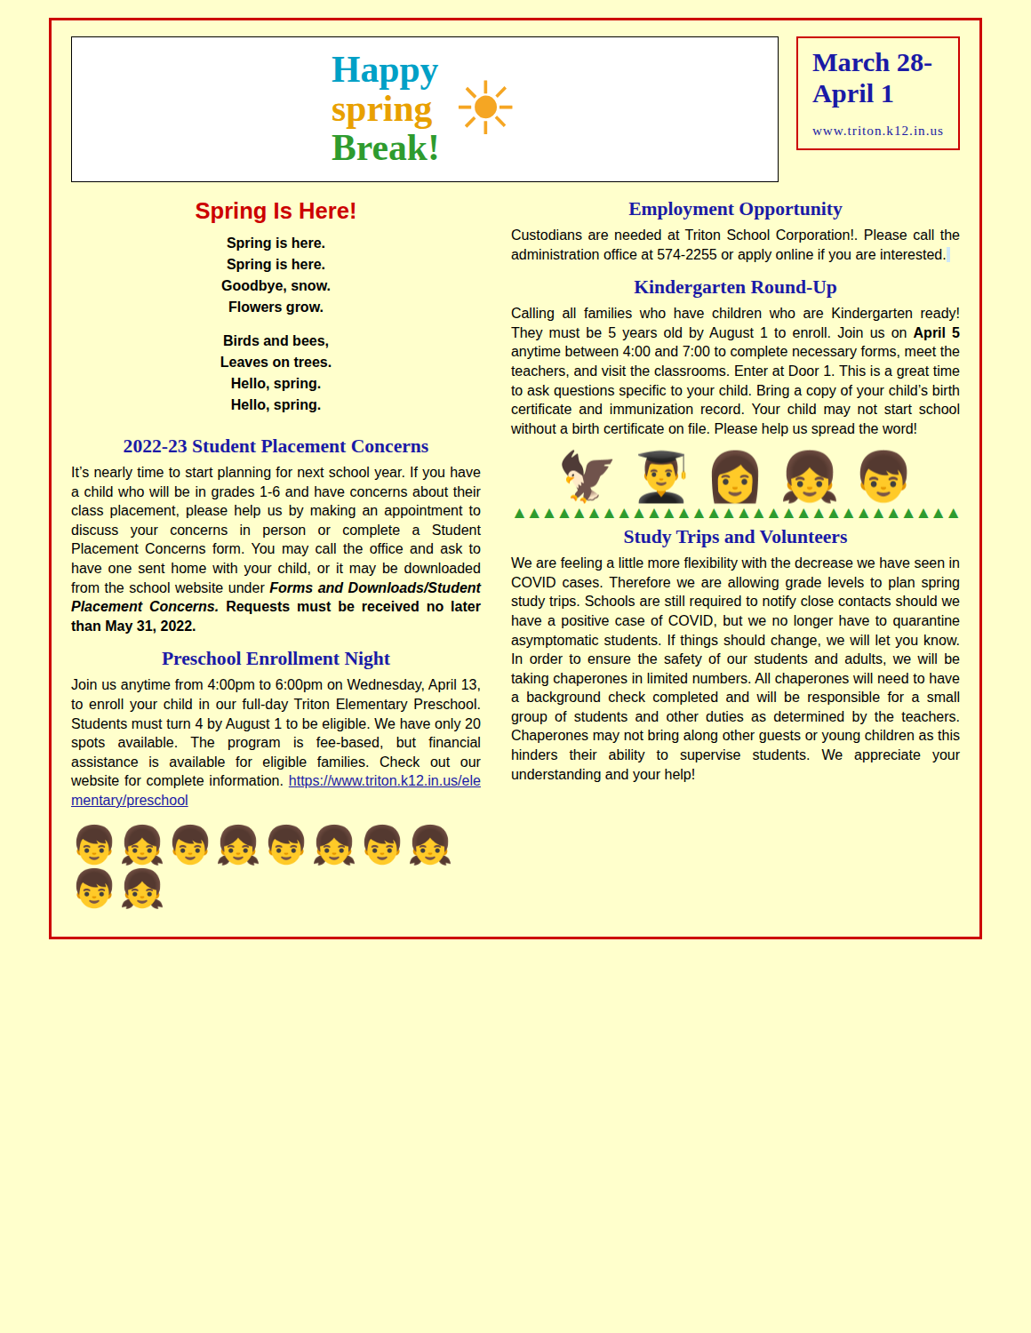Happy
spring
Break!
☀
March 28-
April 1
www.triton.k12.in.us
Spring Is Here!
Spring is here.
Spring is here.
Goodbye, snow.
Flowers grow.
Birds and bees,
Leaves on trees.
Hello, spring.
Hello, spring.
2022-23 Student Placement Concerns
It’s nearly time to start planning for next school year. If you have a child who will be in grades 1-6 and have concerns about their class placement, please help us by making an appointment to discuss your concerns in person or complete a Student Placement Concerns form. You may call the office and ask to have one sent home with your child, or it may be downloaded from the school website under Forms and Downloads/Student Placement Concerns. Requests must be received no later than May 31, 2022.
Preschool Enrollment Night
Join us anytime from 4:00pm to 6:00pm on Wednesday, April 13, to enroll your child in our full-day Triton Elementary Preschool. Students must turn 4 by August 1 to be eligible. We have only 20 spots available. The program is fee-based, but financial assistance is available for eligible families. Check out our website for complete information. https://www.triton.k12.in.us/elementary/preschool
👦👧👦👧👦👧👦👧👦👧
Employment Opportunity
Custodians are needed at Triton School Corporation!. Please call the administration office at 574-2255 or apply online if you are interested.
Kindergarten Round-Up
Calling all families who have children who are Kindergarten ready! They must be 5 years old by August 1 to enroll. Join us on April 5 anytime between 4:00 and 7:00 to complete necessary forms, meet the teachers, and visit the classrooms. Enter at Door 1. This is a great time to ask questions specific to your child. Bring a copy of your child’s birth certificate and immunization record. Your child may not start school without a birth certificate on file. Please help us spread the word!
🦅 👨‍🎓 👩 👧 👦 ▲▲▲▲▲▲▲▲▲▲▲▲▲▲▲▲▲▲▲▲▲▲▲▲▲▲▲▲▲▲
Study Trips and Volunteers
We are feeling a little more flexibility with the decrease we have seen in COVID cases. Therefore we are allowing grade levels to plan spring study trips. Schools are still required to notify close contacts should we have a positive case of COVID, but we no longer have to quarantine asymptomatic students. If things should change, we will let you know. In order to ensure the safety of our students and adults, we will be taking chaperones in limited numbers. All chaperones will need to have a background check completed and will be responsible for a small group of students and other duties as determined by the teachers. Chaperones may not bring along other guests or young children as this hinders their ability to supervise students. We appreciate your understanding and your help!